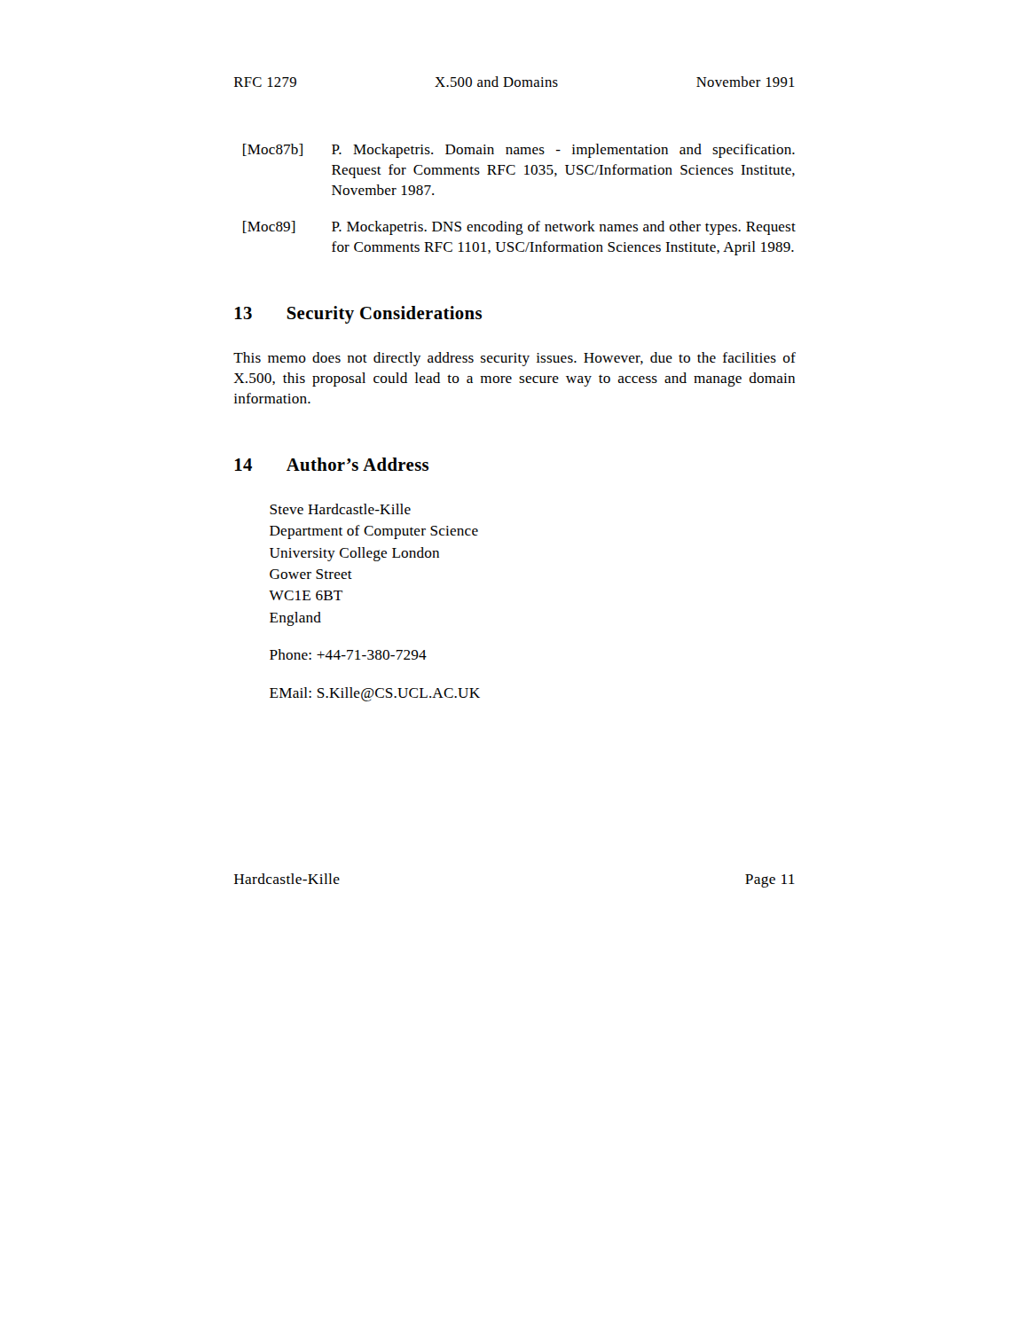RFC 1279 X.500 and Domains November 1991
[Moc87b]
P. Mockapetris. Domain names - implementation and specification. Request for Comments RFC 1035, USC/Information Sciences Institute, November 1987.
[Moc89]
P. Mockapetris. DNS encoding of network names and other types. Request for Comments RFC 1101, USC/Information Sciences Institute, April 1989.
13 Security Considerations
This memo does not directly address security issues. However, due to the facilities of X.500, this proposal could lead to a more secure way to access and manage domain information.
14 Author’s Address
Steve Hardcastle-Kille
Department of Computer Science
University College London
Gower Street
WC1E 6BT
England
Phone: +44-71-380-7294
EMail: S.Kille@CS.UCL.AC.UK
Hardcastle-Kille Page 11